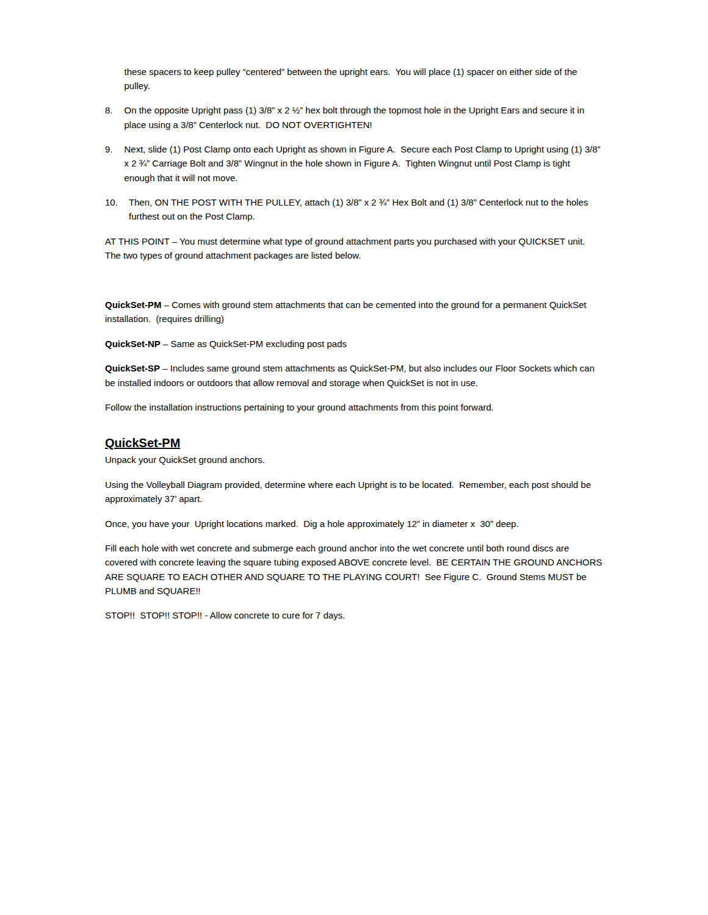these spacers to keep pulley “centered” between the upright ears. You will place (1) spacer on either side of the pulley.
8. On the opposite Upright pass (1) 3/8” x 2 ½” hex bolt through the topmost hole in the Upright Ears and secure it in place using a 3/8” Centerlock nut. DO NOT OVERTIGHTEN!
9. Next, slide (1) Post Clamp onto each Upright as shown in Figure A. Secure each Post Clamp to Upright using (1) 3/8” x 2 ¾” Carriage Bolt and 3/8” Wingnut in the hole shown in Figure A. Tighten Wingnut until Post Clamp is tight enough that it will not move.
10. Then, ON THE POST WITH THE PULLEY, attach (1) 3/8” x 2 ¾” Hex Bolt and (1) 3/8” Centerlock nut to the holes furthest out on the Post Clamp.
AT THIS POINT – You must determine what type of ground attachment parts you purchased with your QUICKSET unit. The two types of ground attachment packages are listed below.
QuickSet-PM – Comes with ground stem attachments that can be cemented into the ground for a permanent QuickSet installation. (requires drilling)
QuickSet-NP – Same as QuickSet-PM excluding post pads
QuickSet-SP – Includes same ground stem attachments as QuickSet-PM, but also includes our Floor Sockets which can be installed indoors or outdoors that allow removal and storage when QuickSet is not in use.
Follow the installation instructions pertaining to your ground attachments from this point forward.
QuickSet-PM
Unpack your QuickSet ground anchors.
Using the Volleyball Diagram provided, determine where each Upright is to be located. Remember, each post should be approximately 37’ apart.
Once, you have your Upright locations marked. Dig a hole approximately 12” in diameter x 30” deep.
Fill each hole with wet concrete and submerge each ground anchor into the wet concrete until both round discs are covered with concrete leaving the square tubing exposed ABOVE concrete level. BE CERTAIN THE GROUND ANCHORS ARE SQUARE TO EACH OTHER AND SQUARE TO THE PLAYING COURT! See Figure C. Ground Stems MUST be PLUMB and SQUARE!!
STOP!! STOP!! STOP!! - Allow concrete to cure for 7 days.